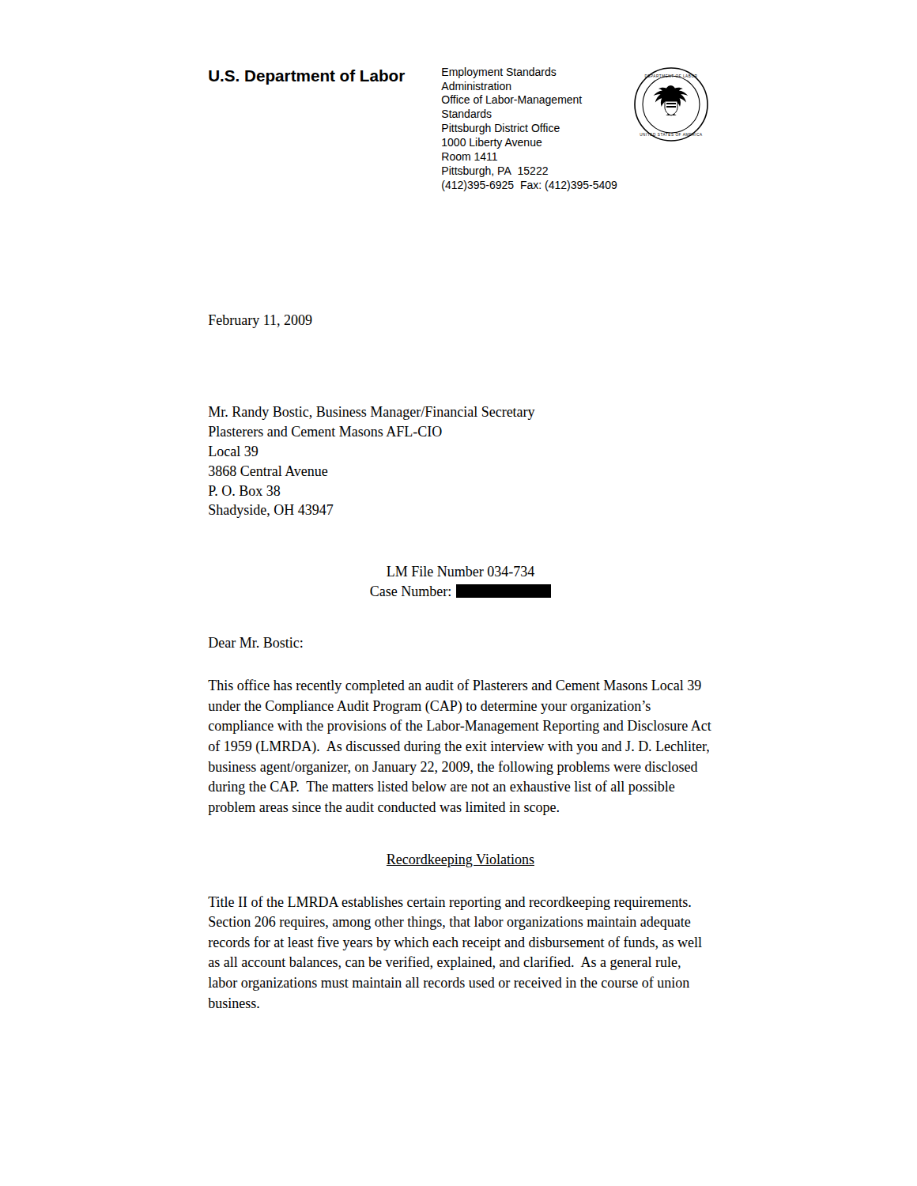U.S. Department of Labor
Employment Standards Administration
Office of Labor-Management Standards
Pittsburgh District Office
1000 Liberty Avenue
Room 1411
Pittsburgh, PA 15222
(412)395-6925 Fax: (412)395-5409
DEPARTMENT OF LABOR UNITED STATES OF AMERICA
February 11, 2009
Mr. Randy Bostic, Business Manager/Financial Secretary
Plasterers and Cement Masons AFL-CIO
Local 39
3868 Central Avenue
P. O. Box 38
Shadyside, OH 43947
LM File Number 034-734
Case Number:
Dear Mr. Bostic:
This office has recently completed an audit of Plasterers and Cement Masons Local 39 under the Compliance Audit Program (CAP) to determine your organization’s compliance with the provisions of the Labor-Management Reporting and Disclosure Act of 1959 (LMRDA). As discussed during the exit interview with you and J. D. Lechliter, business agent/organizer, on January 22, 2009, the following problems were disclosed during the CAP. The matters listed below are not an exhaustive list of all possible problem areas since the audit conducted was limited in scope.
Recordkeeping Violations
Title II of the LMRDA establishes certain reporting and recordkeeping requirements. Section 206 requires, among other things, that labor organizations maintain adequate records for at least five years by which each receipt and disbursement of funds, as well as all account balances, can be verified, explained, and clarified. As a general rule, labor organizations must maintain all records used or received in the course of union business.